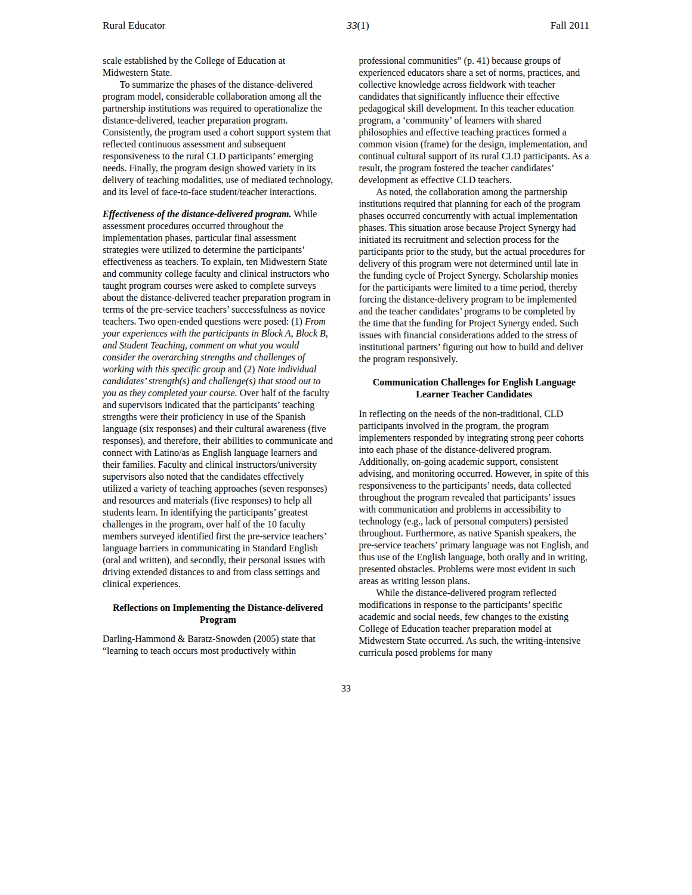Rural Educator
33(1)
Fall 2011
scale established by the College of Education at Midwestern State.
To summarize the phases of the distance-delivered program model, considerable collaboration among all the partnership institutions was required to operationalize the distance-delivered, teacher preparation program. Consistently, the program used a cohort support system that reflected continuous assessment and subsequent responsiveness to the rural CLD participants’ emerging needs. Finally, the program design showed variety in its delivery of teaching modalities, use of mediated technology, and its level of face-to-face student/teacher interactions.
Effectiveness of the distance-delivered program.
While assessment procedures occurred throughout the implementation phases, particular final assessment strategies were utilized to determine the participants’ effectiveness as teachers. To explain, ten Midwestern State and community college faculty and clinical instructors who taught program courses were asked to complete surveys about the distance-delivered teacher preparation program in terms of the pre-service teachers’ successfulness as novice teachers. Two open-ended questions were posed: (1) From your experiences with the participants in Block A, Block B, and Student Teaching, comment on what you would consider the overarching strengths and challenges of working with this specific group and (2) Note individual candidates’ strength(s) and challenge(s) that stood out to you as they completed your course. Over half of the faculty and supervisors indicated that the participants’ teaching strengths were their proficiency in use of the Spanish language (six responses) and their cultural awareness (five responses), and therefore, their abilities to communicate and connect with Latino/as as English language learners and their families. Faculty and clinical instructors/university supervisors also noted that the candidates effectively utilized a variety of teaching approaches (seven responses) and resources and materials (five responses) to help all students learn. In identifying the participants’ greatest challenges in the program, over half of the 10 faculty members surveyed identified first the pre-service teachers’ language barriers in communicating in Standard English (oral and written), and secondly, their personal issues with driving extended distances to and from class settings and clinical experiences.
Reflections on Implementing the Distance-delivered Program
Darling-Hammond & Baratz-Snowden (2005) state that “learning to teach occurs most productively within professional communities” (p. 41) because groups of experienced educators share a set of norms, practices, and collective knowledge across fieldwork with teacher candidates that significantly influence their effective pedagogical skill development. In this teacher education program, a ‘community’ of learners with shared philosophies and effective teaching practices formed a common vision (frame) for the design, implementation, and continual cultural support of its rural CLD participants. As a result, the program fostered the teacher candidates’ development as effective CLD teachers.
As noted, the collaboration among the partnership institutions required that planning for each of the program phases occurred concurrently with actual implementation phases. This situation arose because Project Synergy had initiated its recruitment and selection process for the participants prior to the study, but the actual procedures for delivery of this program were not determined until late in the funding cycle of Project Synergy. Scholarship monies for the participants were limited to a time period, thereby forcing the distance-delivery program to be implemented and the teacher candidates’ programs to be completed by the time that the funding for Project Synergy ended. Such issues with financial considerations added to the stress of institutional partners’ figuring out how to build and deliver the program responsively.
Communication Challenges for English Language Learner Teacher Candidates
In reflecting on the needs of the non-traditional, CLD participants involved in the program, the program implementers responded by integrating strong peer cohorts into each phase of the distance-delivered program. Additionally, on-going academic support, consistent advising, and monitoring occurred. However, in spite of this responsiveness to the participants’ needs, data collected throughout the program revealed that participants’ issues with communication and problems in accessibility to technology (e.g., lack of personal computers) persisted throughout. Furthermore, as native Spanish speakers, the pre-service teachers’ primary language was not English, and thus use of the English language, both orally and in writing, presented obstacles. Problems were most evident in such areas as writing lesson plans.
While the distance-delivered program reflected modifications in response to the participants’ specific academic and social needs, few changes to the existing College of Education teacher preparation model at Midwestern State occurred. As such, the writing-intensive curricula posed problems for many
33